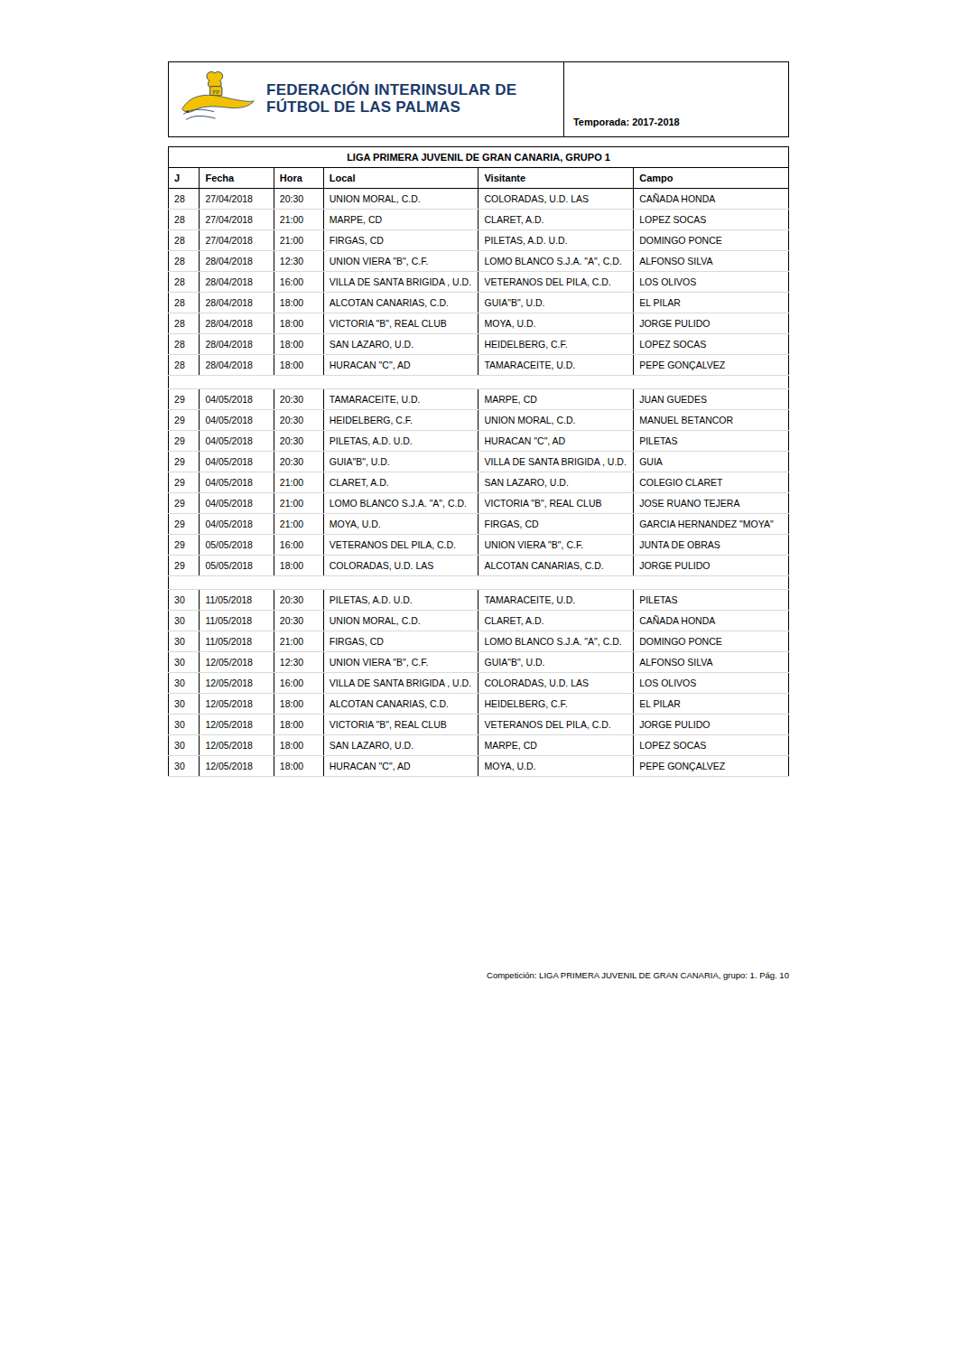FP
FEDERACIÓN INTERINSULAR DE FÚTBOL DE LAS PALMAS
Temporada: 2017-2018
LIGA PRIMERA JUVENIL DE GRAN CANARIA, GRUPO 1
| J | Fecha | Hora | Local | Visitante | Campo |
| --- | --- | --- | --- | --- | --- |
| 28 | 27/04/2018 | 20:30 | UNION MORAL, C.D. | COLORADAS, U.D. LAS | CAÑADA HONDA |
| 28 | 27/04/2018 | 21:00 | MARPE, CD | CLARET, A.D. | LOPEZ SOCAS |
| 28 | 27/04/2018 | 21:00 | FIRGAS, CD | PILETAS, A.D. U.D. | DOMINGO PONCE |
| 28 | 28/04/2018 | 12:30 | UNION VIERA "B", C.F. | LOMO BLANCO S.J.A. "A", C.D. | ALFONSO SILVA |
| 28 | 28/04/2018 | 16:00 | VILLA DE SANTA BRIGIDA , U.D. | VETERANOS DEL PILA, C.D. | LOS OLIVOS |
| 28 | 28/04/2018 | 18:00 | ALCOTAN CANARIAS, C.D. | GUIA"B", U.D. | EL PILAR |
| 28 | 28/04/2018 | 18:00 | VICTORIA "B", REAL CLUB | MOYA, U.D. | JORGE PULIDO |
| 28 | 28/04/2018 | 18:00 | SAN LAZARO, U.D. | HEIDELBERG, C.F. | LOPEZ SOCAS |
| 28 | 28/04/2018 | 18:00 | HURACAN "C", AD | TAMARACEITE, U.D. | PEPE GONÇALVEZ |
| 29 | 04/05/2018 | 20:30 | TAMARACEITE, U.D. | MARPE, CD | JUAN GUEDES |
| 29 | 04/05/2018 | 20:30 | HEIDELBERG, C.F. | UNION MORAL, C.D. | MANUEL BETANCOR |
| 29 | 04/05/2018 | 20:30 | PILETAS, A.D. U.D. | HURACAN "C", AD | PILETAS |
| 29 | 04/05/2018 | 20:30 | GUIA"B", U.D. | VILLA DE SANTA BRIGIDA , U.D. | GUIA |
| 29 | 04/05/2018 | 21:00 | CLARET, A.D. | SAN LAZARO, U.D. | COLEGIO CLARET |
| 29 | 04/05/2018 | 21:00 | LOMO BLANCO S.J.A. "A", C.D. | VICTORIA "B", REAL CLUB | JOSE RUANO TEJERA |
| 29 | 04/05/2018 | 21:00 | MOYA, U.D. | FIRGAS, CD | GARCIA HERNANDEZ "MOYA" |
| 29 | 05/05/2018 | 16:00 | VETERANOS DEL PILA, C.D. | UNION VIERA "B", C.F. | JUNTA DE OBRAS |
| 29 | 05/05/2018 | 18:00 | COLORADAS, U.D. LAS | ALCOTAN CANARIAS, C.D. | JORGE PULIDO |
| 30 | 11/05/2018 | 20:30 | PILETAS, A.D. U.D. | TAMARACEITE, U.D. | PILETAS |
| 30 | 11/05/2018 | 20:30 | UNION MORAL, C.D. | CLARET, A.D. | CAÑADA HONDA |
| 30 | 11/05/2018 | 21:00 | FIRGAS, CD | LOMO BLANCO S.J.A. "A", C.D. | DOMINGO PONCE |
| 30 | 12/05/2018 | 12:30 | UNION VIERA "B", C.F. | GUIA"B", U.D. | ALFONSO SILVA |
| 30 | 12/05/2018 | 16:00 | VILLA DE SANTA BRIGIDA , U.D. | COLORADAS, U.D. LAS | LOS OLIVOS |
| 30 | 12/05/2018 | 18:00 | ALCOTAN CANARIAS, C.D. | HEIDELBERG, C.F. | EL PILAR |
| 30 | 12/05/2018 | 18:00 | VICTORIA "B", REAL CLUB | VETERANOS DEL PILA, C.D. | JORGE PULIDO |
| 30 | 12/05/2018 | 18:00 | SAN LAZARO, U.D. | MARPE, CD | LOPEZ SOCAS |
| 30 | 12/05/2018 | 18:00 | HURACAN "C", AD | MOYA, U.D. | PEPE GONÇALVEZ |
Competición: LIGA PRIMERA JUVENIL DE GRAN CANARIA, grupo: 1. Pág. 10